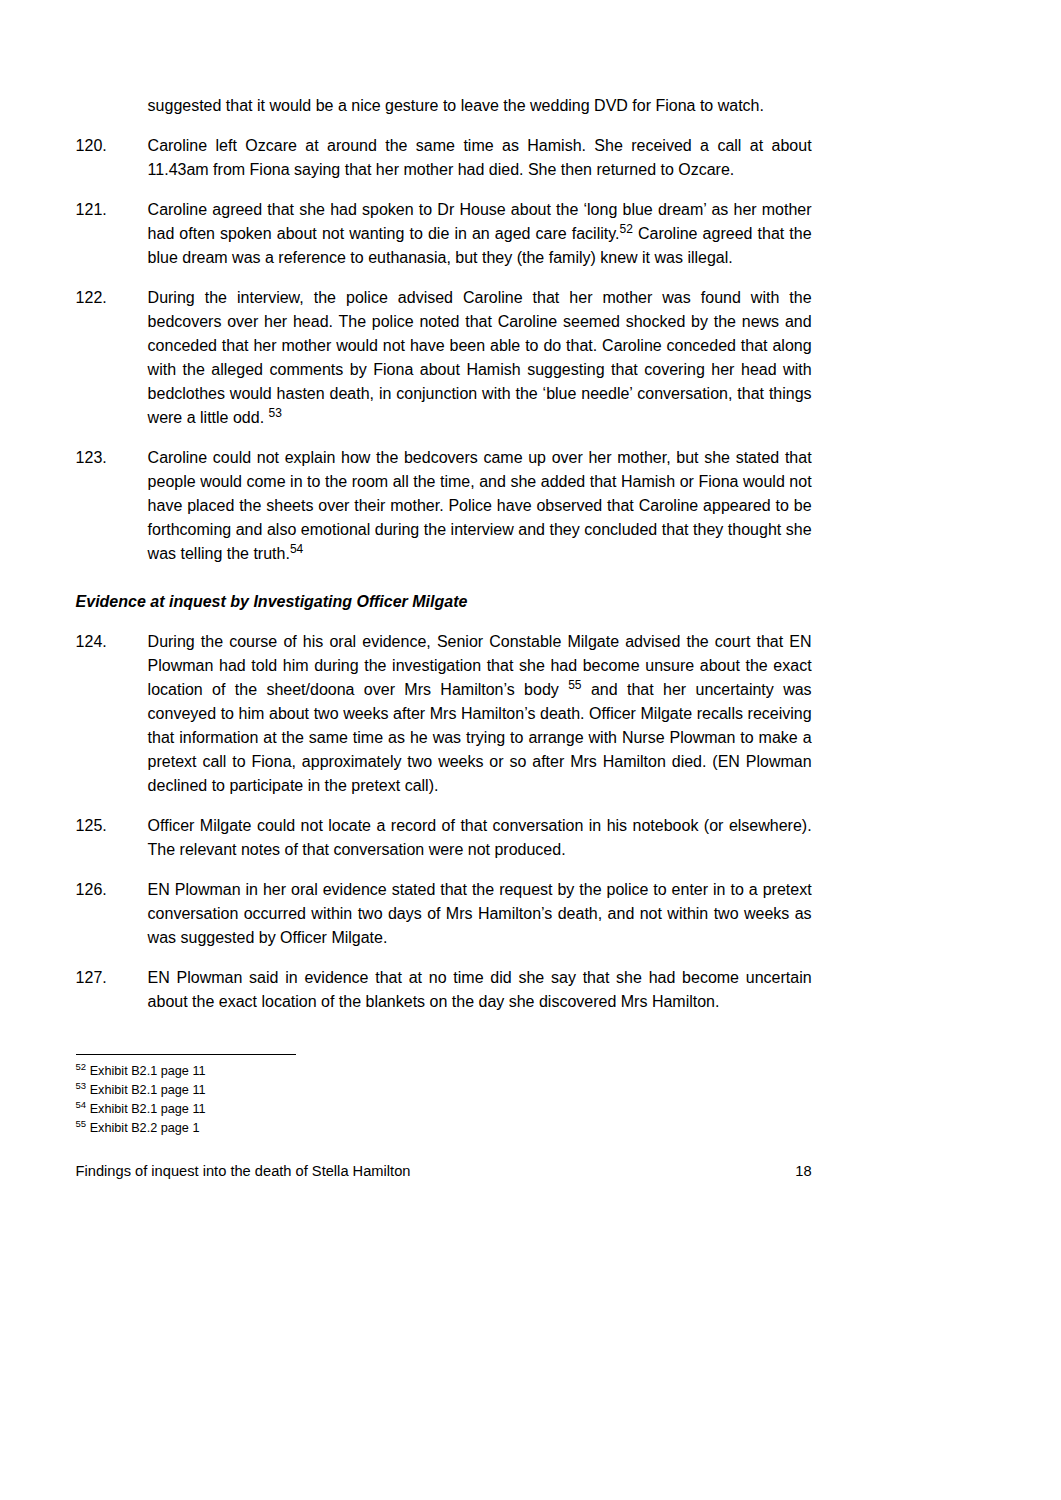suggested that it would be a nice gesture to leave the wedding DVD for Fiona to watch.
120. Caroline left Ozcare at around the same time as Hamish. She received a call at about 11.43am from Fiona saying that her mother had died. She then returned to Ozcare.
121. Caroline agreed that she had spoken to Dr House about the ‘long blue dream’ as her mother had often spoken about not wanting to die in an aged care facility.52 Caroline agreed that the blue dream was a reference to euthanasia, but they (the family) knew it was illegal.
122. During the interview, the police advised Caroline that her mother was found with the bedcovers over her head. The police noted that Caroline seemed shocked by the news and conceded that her mother would not have been able to do that. Caroline conceded that along with the alleged comments by Fiona about Hamish suggesting that covering her head with bedclothes would hasten death, in conjunction with the ‘blue needle’ conversation, that things were a little odd. 53
123. Caroline could not explain how the bedcovers came up over her mother, but she stated that people would come in to the room all the time, and she added that Hamish or Fiona would not have placed the sheets over their mother. Police have observed that Caroline appeared to be forthcoming and also emotional during the interview and they concluded that they thought she was telling the truth.54
Evidence at inquest by Investigating Officer Milgate
124. During the course of his oral evidence, Senior Constable Milgate advised the court that EN Plowman had told him during the investigation that she had become unsure about the exact location of the sheet/doona over Mrs Hamilton’s body 55 and that her uncertainty was conveyed to him about two weeks after Mrs Hamilton’s death. Officer Milgate recalls receiving that information at the same time as he was trying to arrange with Nurse Plowman to make a pretext call to Fiona, approximately two weeks or so after Mrs Hamilton died. (EN Plowman declined to participate in the pretext call).
125. Officer Milgate could not locate a record of that conversation in his notebook (or elsewhere). The relevant notes of that conversation were not produced.
126. EN Plowman in her oral evidence stated that the request by the police to enter in to a pretext conversation occurred within two days of Mrs Hamilton’s death, and not within two weeks as was suggested by Officer Milgate.
127. EN Plowman said in evidence that at no time did she say that she had become uncertain about the exact location of the blankets on the day she discovered Mrs Hamilton.
52 Exhibit B2.1 page 11
53 Exhibit B2.1 page 11
54 Exhibit B2.1 page 11
55 Exhibit B2.2 page 1
Findings of inquest into the death of Stella Hamilton 18